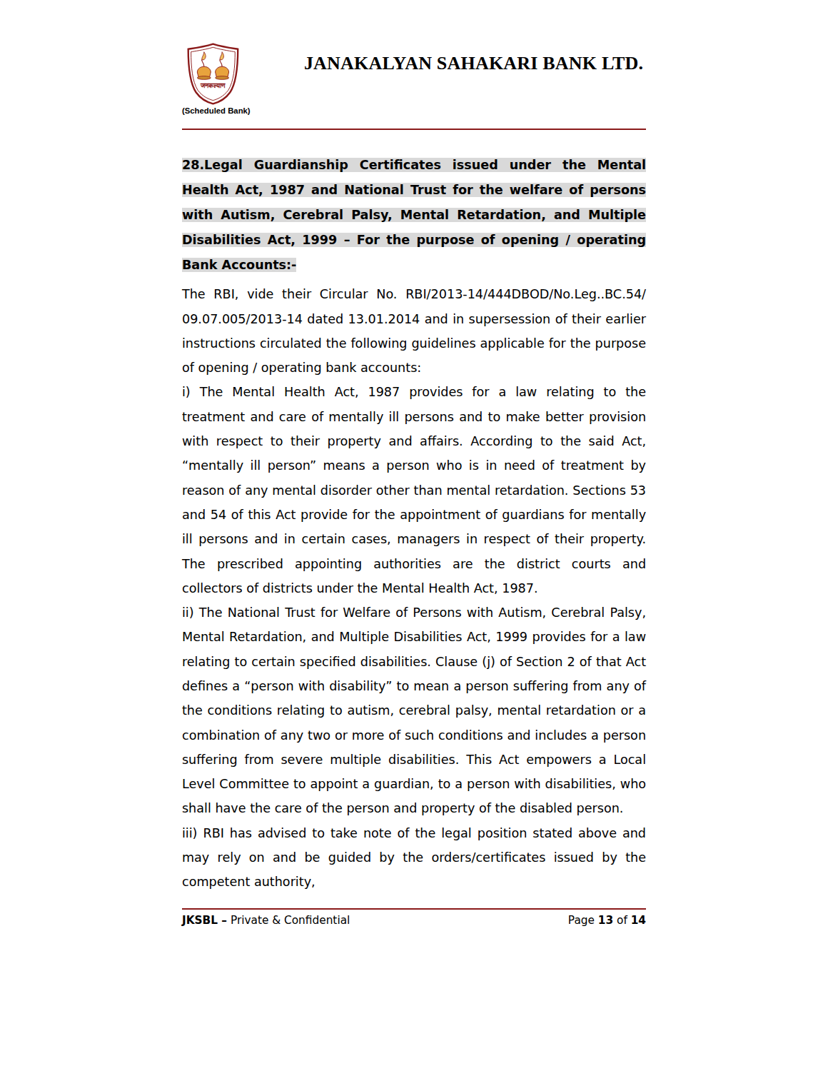जनकल्याण
JANAKALYAN SAHAKARI BANK LTD.
(Scheduled Bank)
28.Legal Guardianship Certificates issued under the Mental Health Act, 1987 and National Trust for the welfare of persons with Autism, Cerebral Palsy, Mental Retardation, and Multiple Disabilities Act, 1999 – For the purpose of opening / operating Bank Accounts:-
The RBI, vide their Circular No. RBI/2013-14/444DBOD/No.Leg..BC.54/ 09.07.005/2013-14 dated 13.01.2014 and in supersession of their earlier instructions circulated the following guidelines applicable for the purpose of opening / operating bank accounts:
i) The Mental Health Act, 1987 provides for a law relating to the treatment and care of mentally ill persons and to make better provision with respect to their property and affairs. According to the said Act, “mentally ill person” means a person who is in need of treatment by reason of any mental disorder other than mental retardation. Sections 53 and 54 of this Act provide for the appointment of guardians for mentally ill persons and in certain cases, managers in respect of their property. The prescribed appointing authorities are the district courts and collectors of districts under the Mental Health Act, 1987.
ii) The National Trust for Welfare of Persons with Autism, Cerebral Palsy, Mental Retardation, and Multiple Disabilities Act, 1999 provides for a law relating to certain specified disabilities. Clause (j) of Section 2 of that Act defines a “person with disability” to mean a person suffering from any of the conditions relating to autism, cerebral palsy, mental retardation or a combination of any two or more of such conditions and includes a person suffering from severe multiple disabilities. This Act empowers a Local Level Committee to appoint a guardian, to a person with disabilities, who shall have the care of the person and property of the disabled person.
iii) RBI has advised to take note of the legal position stated above and may rely on and be guided by the orders/certificates issued by the competent authority,
JKSBL – Private & Confidential
Page 13 of 14